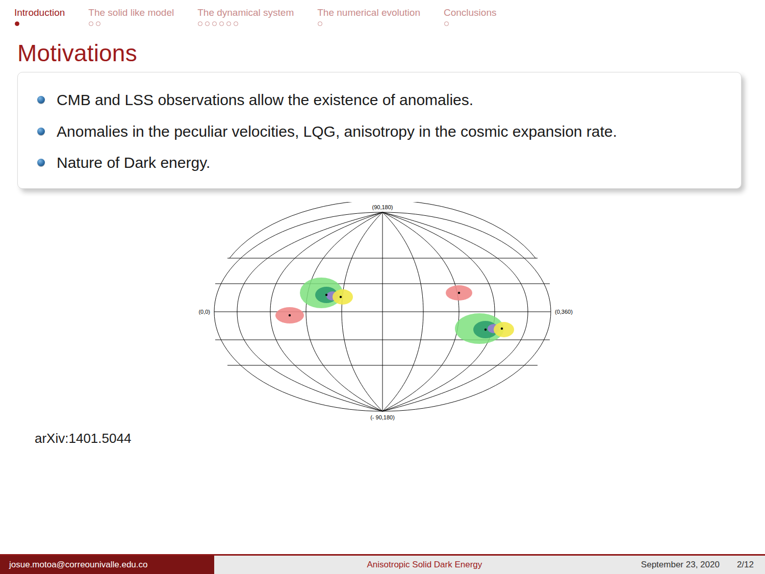Introduction
The solid like model
The dynamical system
The numerical evolution
Conclusions
Motivations
CMB and LSS observations allow the existence of anomalies.
Anomalies in the peculiar velocities, LQG, anisotropy in the cosmic expansion rate.
Nature of Dark energy.
(90,180) (- 90,180) (0,0) (0,360)
arXiv:1401.5044
josue.motoa@correounivalle.edu.co
Anisotropic Solid Dark Energy
September 23, 2020 2/12